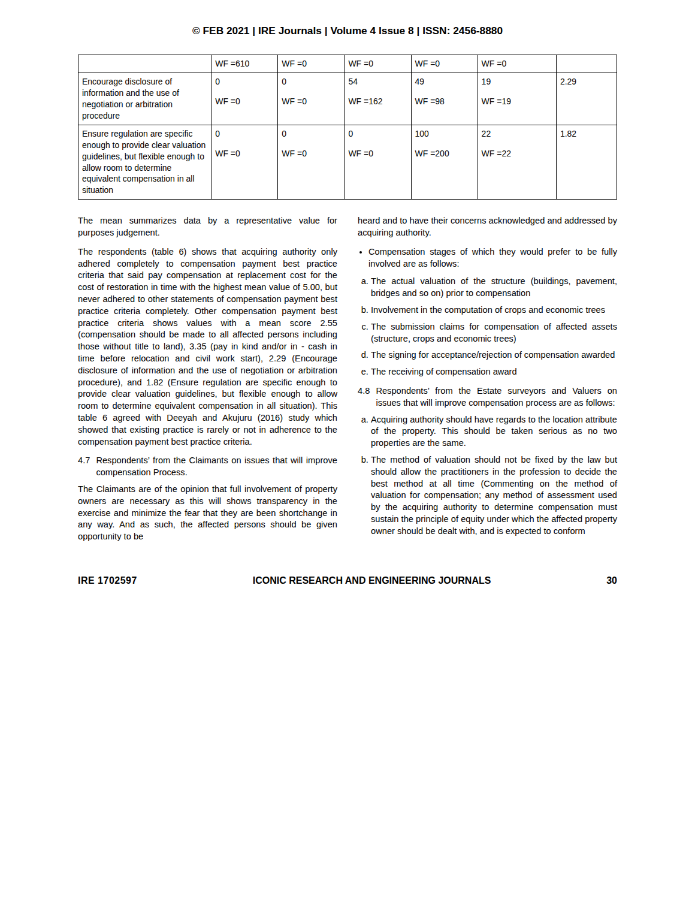© FEB 2021 | IRE Journals | Volume 4 Issue 8 | ISSN: 2456-8880
| | WF =610 | WF =0 | WF =0 | WF =0 | WF =0 | |
| Encourage disclosure of information and the use of negotiation or arbitration procedure | 0 WF =0 | 0 WF =0 | 54 WF =162 | 49 WF =98 | 19 WF =19 | 2.29 |
| Ensure regulation are specific enough to provide clear valuation guidelines, but flexible enough to allow room to determine equivalent compensation in all situation | 0 WF =0 | 0 WF =0 | 0 WF =0 | 100 WF =200 | 22 WF =22 | 1.82 |
The mean summarizes data by a representative value for purposes judgement.
The respondents (table 6) shows that acquiring authority only adhered completely to compensation payment best practice criteria that said pay compensation at replacement cost for the cost of restoration in time with the highest mean value of 5.00, but never adhered to other statements of compensation payment best practice criteria completely. Other compensation payment best practice criteria shows values with a mean score 2.55 (compensation should be made to all affected persons including those without title to land), 3.35 (pay in kind and/or in - cash in time before relocation and civil work start), 2.29 (Encourage disclosure of information and the use of negotiation or arbitration procedure), and 1.82 (Ensure regulation are specific enough to provide clear valuation guidelines, but flexible enough to allow room to determine equivalent compensation in all situation). This table 6 agreed with Deeyah and Akujuru (2016) study which showed that existing practice is rarely or not in adherence to the compensation payment best practice criteria.
4.7
Respondents’ from the Claimants on issues that will improve compensation Process.
The Claimants are of the opinion that full involvement of property owners are necessary as this will shows transparency in the exercise and minimize the fear that they are been shortchange in any way. And as such, the affected persons should be given opportunity to be
heard and to have their concerns acknowledged and addressed by acquiring authority.
Compensation stages of which they would prefer to be fully involved are as follows:
The actual valuation of the structure (buildings, pavement, bridges and so on) prior to compensation
Involvement in the computation of crops and economic trees
The submission claims for compensation of affected assets (structure, crops and economic trees)
The signing for acceptance/rejection of compensation awarded
The receiving of compensation award
4.8
Respondents’ from the Estate surveyors and Valuers on issues that will improve compensation process are as follows:
Acquiring authority should have regards to the location attribute of the property. This should be taken serious as no two properties are the same.
The method of valuation should not be fixed by the law but should allow the practitioners in the profession to decide the best method at all time (Commenting on the method of valuation for compensation; any method of assessment used by the acquiring authority to determine compensation must sustain the principle of equity under which the affected property owner should be dealt with, and is expected to conform
IRE 1702597
ICONIC RESEARCH AND ENGINEERING JOURNALS
30